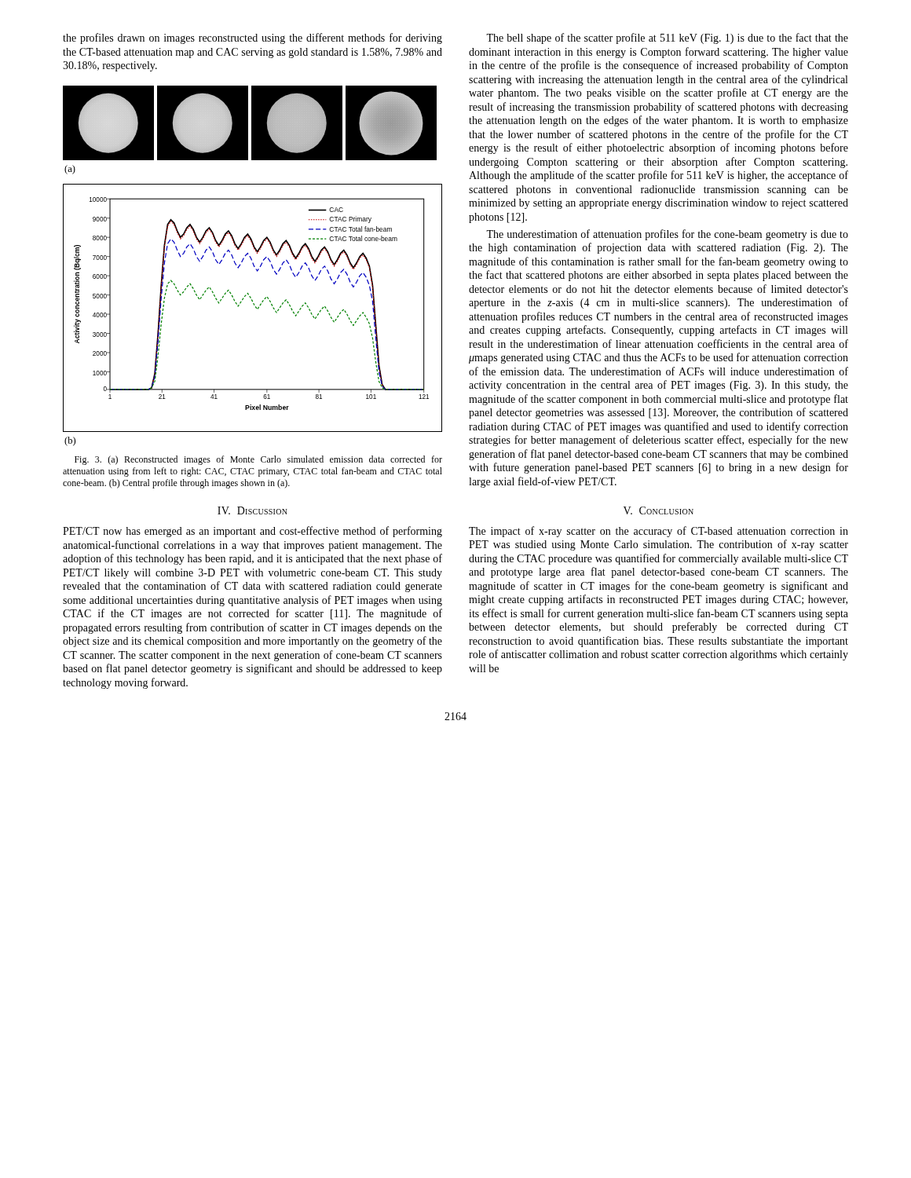the profiles drawn on images reconstructed using the different methods for deriving the CT-based attenuation map and CAC serving as gold standard is 1.58%, 7.98% and 30.18%, respectively.
(a)
10000 9000 8000 7000 6000 5000 4000 3000 2000 1000 0 1 21 41 61 81 101 121 Pixel Number Activity concentration (Bq/cm) CAC CTAC Primary CTAC Total fan-beam CTAC Total cone-beam
(b)
Fig. 3. (a) Reconstructed images of Monte Carlo simulated emission data corrected for attenuation using from left to right: CAC, CTAC primary, CTAC total fan-beam and CTAC total cone-beam. (b) Central profile through images shown in (a).
IV. Discussion
PET/CT now has emerged as an important and cost-effective method of performing anatomical-functional correlations in a way that improves patient management. The adoption of this technology has been rapid, and it is anticipated that the next phase of PET/CT likely will combine 3-D PET with volumetric cone-beam CT. This study revealed that the contamination of CT data with scattered radiation could generate some additional uncertainties during quantitative analysis of PET images when using CTAC if the CT images are not corrected for scatter [11]. The magnitude of propagated errors resulting from contribution of scatter in CT images depends on the object size and its chemical composition and more importantly on the geometry of the CT scanner. The scatter component in the next generation of cone-beam CT scanners based on flat panel detector geometry is significant and should be addressed to keep technology moving forward.
The bell shape of the scatter profile at 511 keV (Fig. 1) is due to the fact that the dominant interaction in this energy is Compton forward scattering. The higher value in the centre of the profile is the consequence of increased probability of Compton scattering with increasing the attenuation length in the central area of the cylindrical water phantom. The two peaks visible on the scatter profile at CT energy are the result of increasing the transmission probability of scattered photons with decreasing the attenuation length on the edges of the water phantom. It is worth to emphasize that the lower number of scattered photons in the centre of the profile for the CT energy is the result of either photoelectric absorption of incoming photons before undergoing Compton scattering or their absorption after Compton scattering. Although the amplitude of the scatter profile for 511 keV is higher, the acceptance of scattered photons in conventional radionuclide transmission scanning can be minimized by setting an appropriate energy discrimination window to reject scattered photons [12].
The underestimation of attenuation profiles for the cone-beam geometry is due to the high contamination of projection data with scattered radiation (Fig. 2). The magnitude of this contamination is rather small for the fan-beam geometry owing to the fact that scattered photons are either absorbed in septa plates placed between the detector elements or do not hit the detector elements because of limited detector's aperture in the z-axis (4 cm in multi-slice scanners). The underestimation of attenuation profiles reduces CT numbers in the central area of reconstructed images and creates cupping artefacts. Consequently, cupping artefacts in CT images will result in the underestimation of linear attenuation coefficients in the central area of μmaps generated using CTAC and thus the ACFs to be used for attenuation correction of the emission data. The underestimation of ACFs will induce underestimation of activity concentration in the central area of PET images (Fig. 3). In this study, the magnitude of the scatter component in both commercial multi-slice and prototype flat panel detector geometries was assessed [13]. Moreover, the contribution of scattered radiation during CTAC of PET images was quantified and used to identify correction strategies for better management of deleterious scatter effect, especially for the new generation of flat panel detector-based cone-beam CT scanners that may be combined with future generation panel-based PET scanners [6] to bring in a new design for large axial field-of-view PET/CT.
V. Conclusion
The impact of x-ray scatter on the accuracy of CT-based attenuation correction in PET was studied using Monte Carlo simulation. The contribution of x-ray scatter during the CTAC procedure was quantified for commercially available multi-slice CT and prototype large area flat panel detector-based cone-beam CT scanners. The magnitude of scatter in CT images for the cone-beam geometry is significant and might create cupping artifacts in reconstructed PET images during CTAC; however, its effect is small for current generation multi-slice fan-beam CT scanners using septa between detector elements, but should preferably be corrected during CT reconstruction to avoid quantification bias. These results substantiate the important role of antiscatter collimation and robust scatter correction algorithms which certainly will be
2164